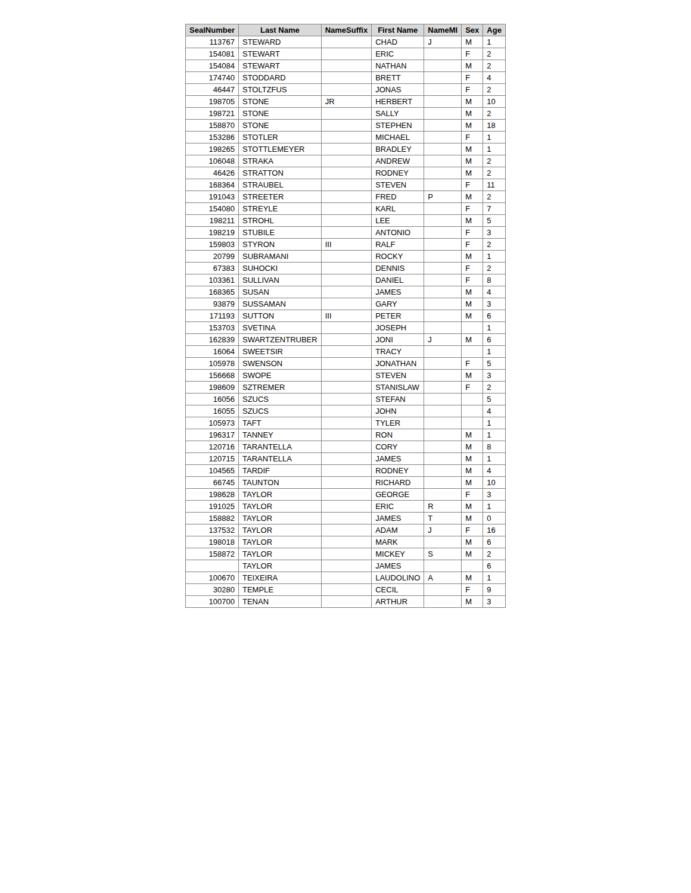Seal Number Listing
| SealNumber | Last Name | NameSuffix | First Name | NameMI | Sex | Age |
| --- | --- | --- | --- | --- | --- | --- |
| 113767 | STEWARD | | CHAD | J | M | 1 |
| 154081 | STEWART | | ERIC | | F | 2 |
| 154084 | STEWART | | NATHAN | | M | 2 |
| 174740 | STODDARD | | BRETT | | F | 4 |
| 46447 | STOLTZFUS | | JONAS | | F | 2 |
| 198705 | STONE | JR | HERBERT | | M | 10 |
| 198721 | STONE | | SALLY | | M | 2 |
| 158870 | STONE | | STEPHEN | | M | 18 |
| 153286 | STOTLER | | MICHAEL | | F | 1 |
| 198265 | STOTTLEMEYER | | BRADLEY | | M | 1 |
| 106048 | STRAKA | | ANDREW | | M | 2 |
| 46426 | STRATTON | | RODNEY | | M | 2 |
| 168364 | STRAUBEL | | STEVEN | | F | 11 |
| 191043 | STREETER | | FRED | P | M | 2 |
| 154080 | STREYLE | | KARL | | F | 7 |
| 198211 | STROHL | | LEE | | M | 5 |
| 198219 | STUBILE | | ANTONIO | | F | 3 |
| 159803 | STYRON | III | RALF | | F | 2 |
| 20799 | SUBRAMANI | | ROCKY | | M | 1 |
| 67383 | SUHOCKI | | DENNIS | | F | 2 |
| 103361 | SULLIVAN | | DANIEL | | F | 8 |
| 168365 | SUSAN | | JAMES | | M | 4 |
| 93879 | SUSSAMAN | | GARY | | M | 3 |
| 171193 | SUTTON | III | PETER | | M | 6 |
| 153703 | SVETINA | | JOSEPH | | | 1 |
| 162839 | SWARTZENTRUBER | | JONI | J | M | 6 |
| 16064 | SWEETSIR | | TRACY | | | 1 |
| 105978 | SWENSON | | JONATHAN | | F | 5 |
| 156668 | SWOPE | | STEVEN | | M | 3 |
| 198609 | SZTREMER | | STANISLAW | | F | 2 |
| 16056 | SZUCS | | STEFAN | | | 5 |
| 16055 | SZUCS | | JOHN | | | 4 |
| 105973 | TAFT | | TYLER | | | 1 |
| 196317 | TANNEY | | RON | | M | 1 |
| 120716 | TARANTELLA | | CORY | | M | 8 |
| 120715 | TARANTELLA | | JAMES | | M | 1 |
| 104565 | TARDIF | | RODNEY | | M | 4 |
| 66745 | TAUNTON | | RICHARD | | M | 10 |
| 198628 | TAYLOR | | GEORGE | | F | 3 |
| 191025 | TAYLOR | | ERIC | R | M | 1 |
| 158882 | TAYLOR | | JAMES | T | M | 0 |
| 137532 | TAYLOR | | ADAM | J | F | 16 |
| 198018 | TAYLOR | | MARK | | M | 6 |
| 158872 | TAYLOR | | MICKEY | S | M | 2 |
| | TAYLOR | | JAMES | | | 6 |
| 100670 | TEIXEIRA | | LAUDOLINO | A | M | 1 |
| 30280 | TEMPLE | | CECIL | | F | 9 |
| 100700 | TENAN | | ARTHUR | | M | 3 |